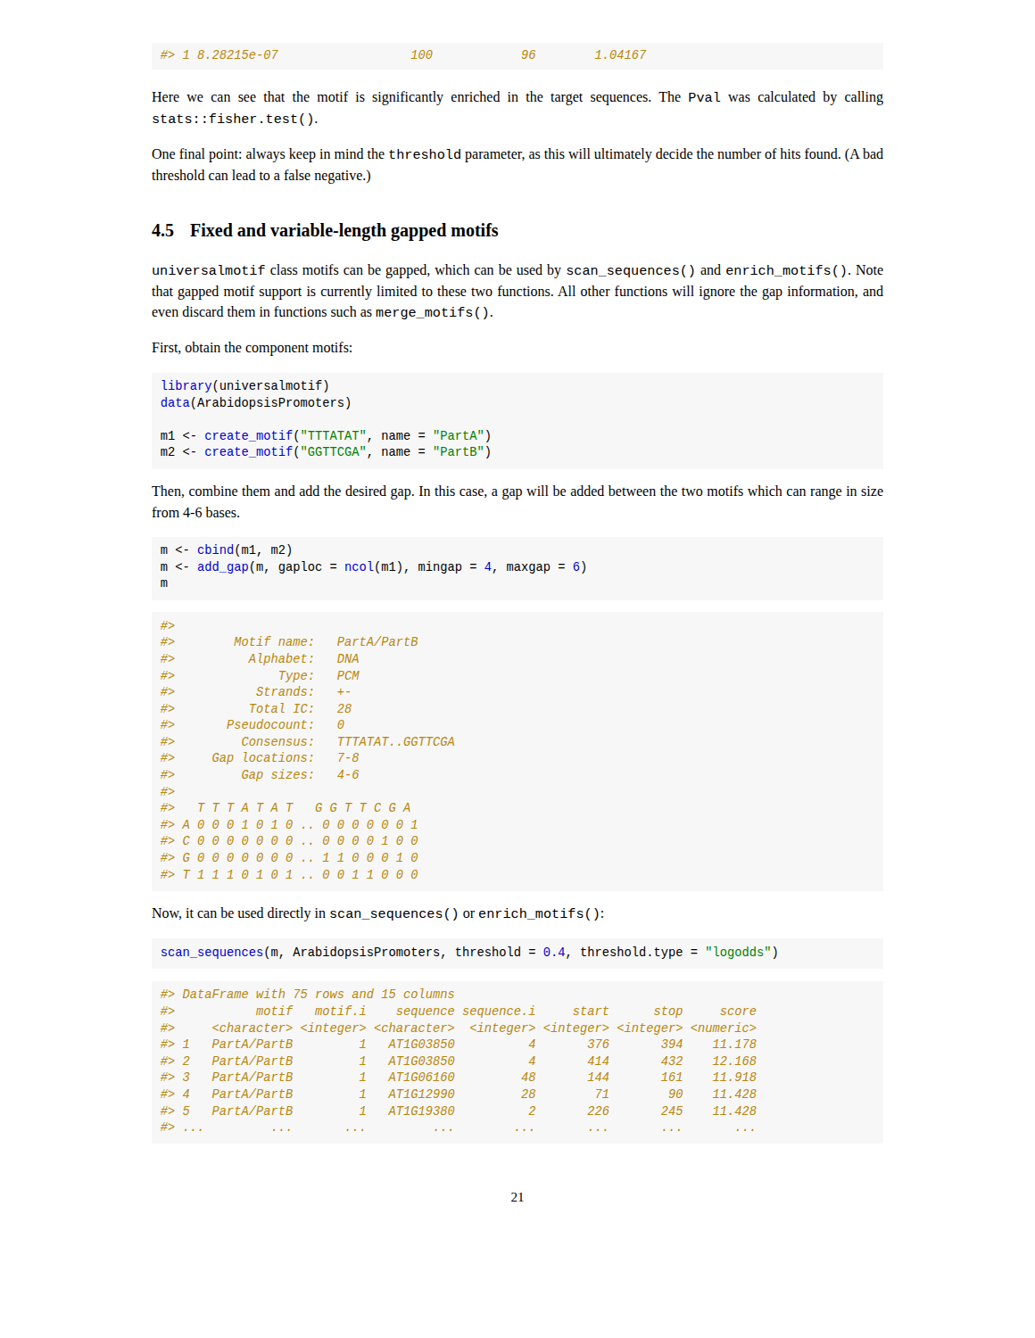#> 1 8.28215e-07 100 96 1.04167
Here we can see that the motif is significantly enriched in the target sequences. The Pval was calculated by calling stats::fisher.test().
One final point: always keep in mind the threshold parameter, as this will ultimately decide the number of hits found. (A bad threshold can lead to a false negative.)
4.5 Fixed and variable-length gapped motifs
universalmotif class motifs can be gapped, which can be used by scan_sequences() and enrich_motifs(). Note that gapped motif support is currently limited to these two functions. All other functions will ignore the gap information, and even discard them in functions such as merge_motifs().
First, obtain the component motifs:
library(universalmotif)
data(ArabidopsisPromoters)

m1 <- create_motif("TTTATAT", name = "PartA")
m2 <- create_motif("GGTTCGA", name = "PartB")
Then, combine them and add the desired gap. In this case, a gap will be added between the two motifs which can range in size from 4-6 bases.
m <- cbind(m1, m2)
m <- add_gap(m, gaploc = ncol(m1), mingap = 4, maxgap = 6)
m
#>
#>        Motif name:   PartA/PartB
#>          Alphabet:   DNA
#>              Type:   PCM
#>           Strands:   +-
#>          Total IC:   28
#>       Pseudocount:   0
#>         Consensus:   TTTATAT..GGTTCGA
#>     Gap locations:   7-8
#>         Gap sizes:   4-6
#>
#>   T T T A T A T   G G T T C G A
#> A 0 0 0 1 0 1 0 .. 0 0 0 0 0 0 1
#> C 0 0 0 0 0 0 0 .. 0 0 0 0 1 0 0
#> G 0 0 0 0 0 0 0 .. 1 1 0 0 0 1 0
#> T 1 1 1 0 1 0 1 .. 0 0 1 1 0 0 0
Now, it can be used directly in scan_sequences() or enrich_motifs():
scan_sequences(m, ArabidopsisPromoters, threshold = 0.4, threshold.type = "logodds")
#> DataFrame with 75 rows and 15 columns
#>           motif   motif.i    sequence sequence.i     start      stop     score
#>     <character> <integer> <character>  <integer> <integer> <integer> <numeric>
#> 1   PartA/PartB         1   AT1G03850          4       376       394    11.178
#> 2   PartA/PartB         1   AT1G03850          4       414       432    12.168
#> 3   PartA/PartB         1   AT1G06160         48       144       161    11.918
#> 4   PartA/PartB         1   AT1G12990         28        71        90    11.428
#> 5   PartA/PartB         1   AT1G19380          2       226       245    11.428
#> ...         ...       ...         ...        ...       ...       ...       ...
21